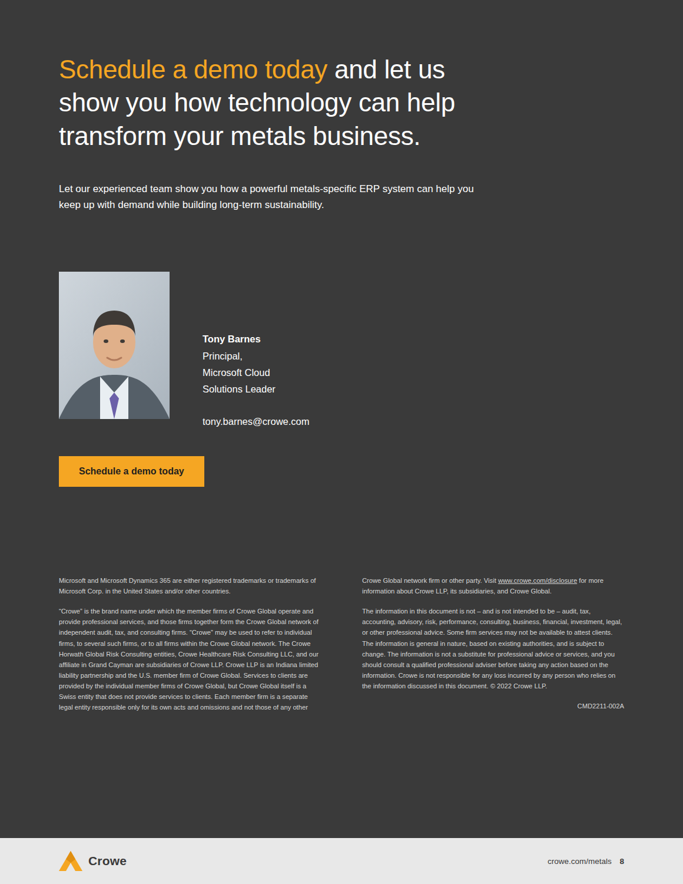Schedule a demo today and let us show you how technology can help transform your metals business.
Let our experienced team show you how a powerful metals-specific ERP system can help you keep up with demand while building long-term sustainability.
Tony Barnes
Principal,
Microsoft Cloud
Solutions Leader
tony.barnes@crowe.com
Schedule a demo today
Microsoft and Microsoft Dynamics 365 are either registered trademarks or trademarks of Microsoft Corp. in the United States and/or other countries.
“Crowe” is the brand name under which the member firms of Crowe Global operate and provide professional services, and those firms together form the Crowe Global network of independent audit, tax, and consulting firms. “Crowe” may be used to refer to individual firms, to several such firms, or to all firms within the Crowe Global network. The Crowe Horwath Global Risk Consulting entities, Crowe Healthcare Risk Consulting LLC, and our affiliate in Grand Cayman are subsidiaries of Crowe LLP. Crowe LLP is an Indiana limited liability partnership and the U.S. member firm of Crowe Global. Services to clients are provided by the individual member firms of Crowe Global, but Crowe Global itself is a Swiss entity that does not provide services to clients. Each member firm is a separate legal entity responsible only for its own acts and omissions and not those of any other
Crowe Global network firm or other party. Visit www.crowe.com/disclosure for more information about Crowe LLP, its subsidiaries, and Crowe Global.
The information in this document is not – and is not intended to be – audit, tax, accounting, advisory, risk, performance, consulting, business, financial, investment, legal, or other professional advice. Some firm services may not be available to attest clients. The information is general in nature, based on existing authorities, and is subject to change. The information is not a substitute for professional advice or services, and you should consult a qualified professional adviser before taking any action based on the information. Crowe is not responsible for any loss incurred by any person who relies on the information discussed in this document. © 2022 Crowe LLP.
CMD2211-002A
Crowe
crowe.com/metals 8